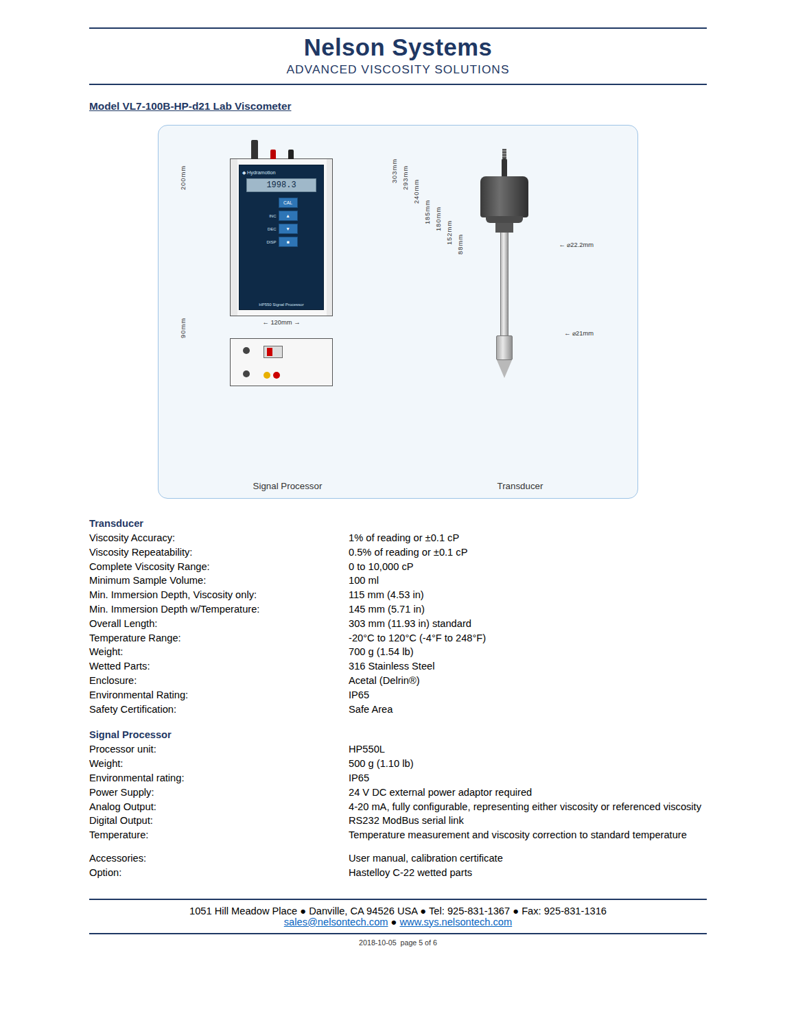Nelson Systems
ADVANCED VISCOSITY SOLUTIONS
Model VL7-100B-HP-d21 Lab Viscometer
200mm 90mm
◆ Hydramotion
1998.3
CAL
INC
▲
DEC
▼
DISP
■
HP550 Signal Processor
← 120mm →
303mm 293mm 240mm 185mm 180mm 152mm 88mm
← ⌀22.2mm ← ⌀21mm
Signal Processor
Transducer
Transducer
| Viscosity Accuracy: | 1% of reading or ±0.1 cP |
| Viscosity Repeatability: | 0.5% of reading or ±0.1 cP |
| Complete Viscosity Range: | 0 to 10,000 cP |
| Minimum Sample Volume: | 100 ml |
| Min. Immersion Depth, Viscosity only: | 115 mm (4.53 in) |
| Min. Immersion Depth w/Temperature: | 145 mm (5.71 in) |
| Overall Length: | 303 mm (11.93 in) standard |
| Temperature Range: | -20°C to 120°C (-4°F to 248°F) |
| Weight: | 700 g (1.54 lb) |
| Wetted Parts: | 316 Stainless Steel |
| Enclosure: | Acetal (Delrin®) |
| Environmental Rating: | IP65 |
| Safety Certification: | Safe Area |
Signal Processor
| Processor unit: | HP550L |
| Weight: | 500 g (1.10 lb) |
| Environmental rating: | IP65 |
| Power Supply: | 24 V DC external power adaptor required |
| Analog Output: | 4-20 mA, fully configurable, representing either viscosity or referenced viscosity |
| Digital Output: | RS232 ModBus serial link |
| Temperature: | Temperature measurement and viscosity correction to standard temperature |
| Accessories: | User manual, calibration certificate |
| Option: | Hastelloy C-22 wetted parts |
1051 Hill Meadow Place ● Danville, CA 94526 USA ● Tel: 925-831-1367 ● Fax: 925-831-1316
sales@nelsontech.com ● www.sys.nelsontech.com
2018-10-05 page 5 of 6